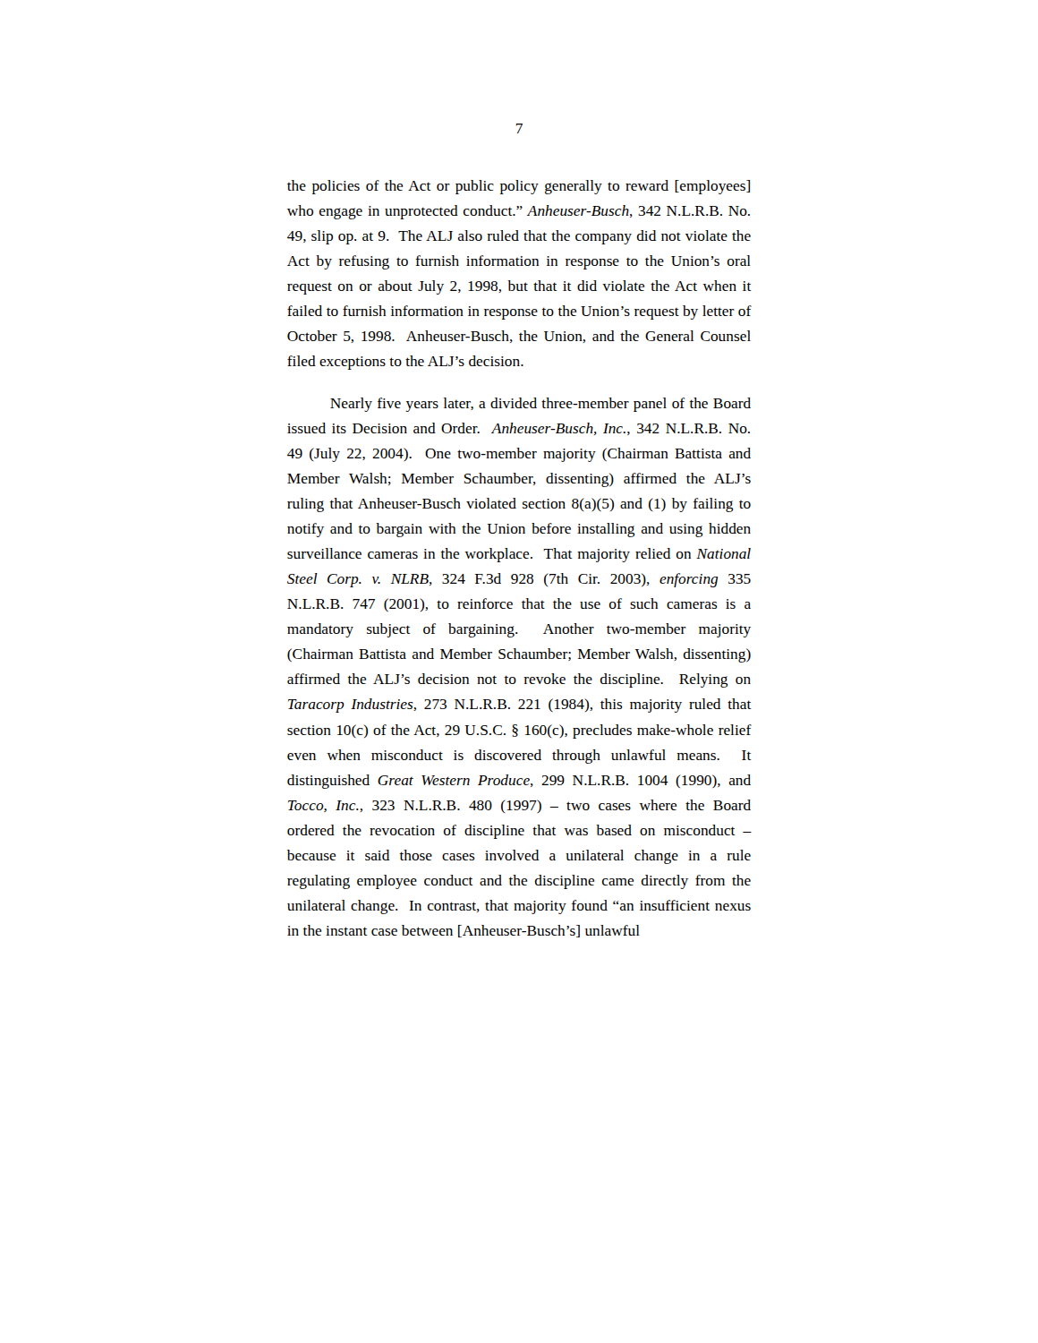7
the policies of the Act or public policy generally to reward [employees] who engage in unprotected conduct.” Anheuser-Busch, 342 N.L.R.B. No. 49, slip op. at 9. The ALJ also ruled that the company did not violate the Act by refusing to furnish information in response to the Union’s oral request on or about July 2, 1998, but that it did violate the Act when it failed to furnish information in response to the Union’s request by letter of October 5, 1998. Anheuser-Busch, the Union, and the General Counsel filed exceptions to the ALJ’s decision.
Nearly five years later, a divided three-member panel of the Board issued its Decision and Order. Anheuser-Busch, Inc., 342 N.L.R.B. No. 49 (July 22, 2004). One two-member majority (Chairman Battista and Member Walsh; Member Schaumber, dissenting) affirmed the ALJ’s ruling that Anheuser-Busch violated section 8(a)(5) and (1) by failing to notify and to bargain with the Union before installing and using hidden surveillance cameras in the workplace. That majority relied on National Steel Corp. v. NLRB, 324 F.3d 928 (7th Cir. 2003), enforcing 335 N.L.R.B. 747 (2001), to reinforce that the use of such cameras is a mandatory subject of bargaining. Another two-member majority (Chairman Battista and Member Schaumber; Member Walsh, dissenting) affirmed the ALJ’s decision not to revoke the discipline. Relying on Taracorp Industries, 273 N.L.R.B. 221 (1984), this majority ruled that section 10(c) of the Act, 29 U.S.C. § 160(c), precludes make-whole relief even when misconduct is discovered through unlawful means. It distinguished Great Western Produce, 299 N.L.R.B. 1004 (1990), and Tocco, Inc., 323 N.L.R.B. 480 (1997) – two cases where the Board ordered the revocation of discipline that was based on misconduct – because it said those cases involved a unilateral change in a rule regulating employee conduct and the discipline came directly from the unilateral change. In contrast, that majority found “an insufficient nexus in the instant case between [Anheuser-Busch’s] unlawful